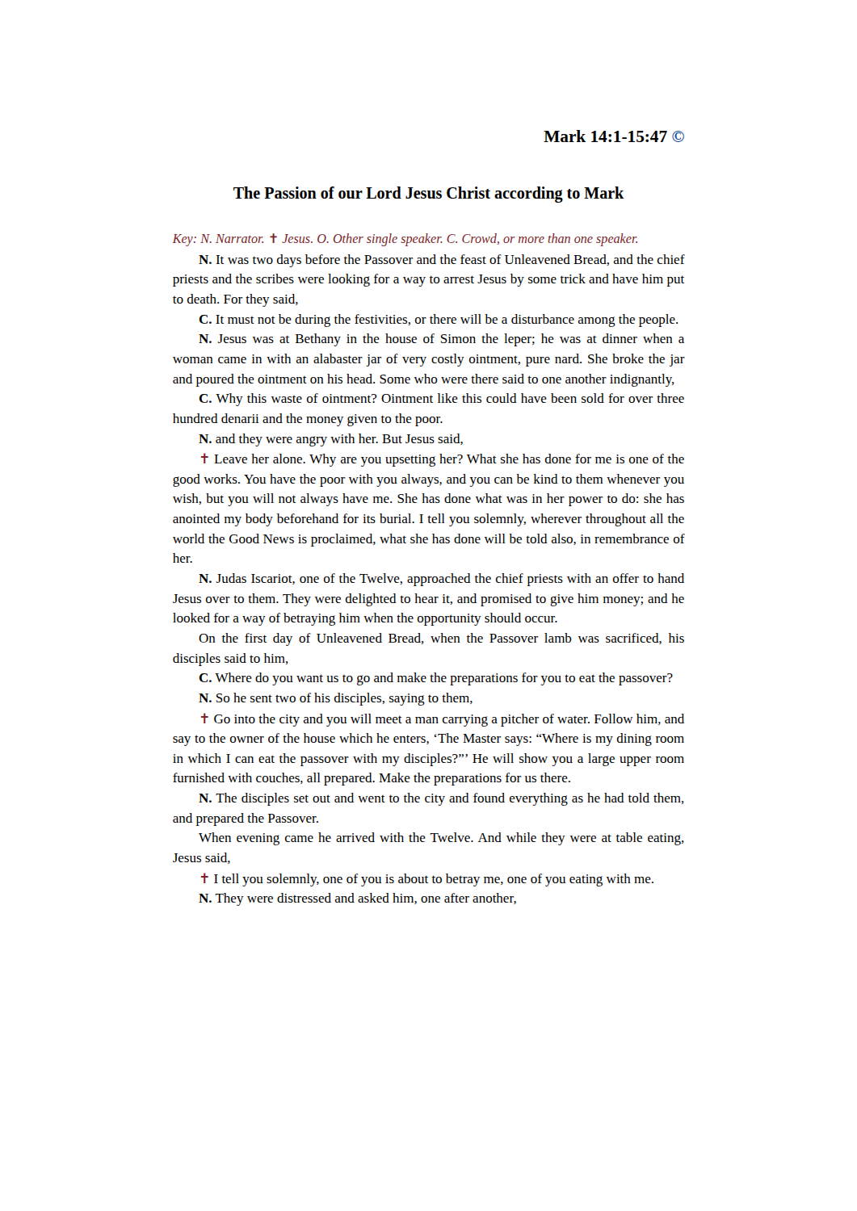Mark 14:1-15:47 ©
The Passion of our Lord Jesus Christ according to Mark
Key: N. Narrator. ✝ Jesus. O. Other single speaker. C. Crowd, or more than one speaker.
N. It was two days before the Passover and the feast of Unleavened Bread, and the chief priests and the scribes were looking for a way to arrest Jesus by some trick and have him put to death. For they said,
C. It must not be during the festivities, or there will be a disturbance among the people.
N. Jesus was at Bethany in the house of Simon the leper; he was at dinner when a woman came in with an alabaster jar of very costly ointment, pure nard. She broke the jar and poured the ointment on his head. Some who were there said to one another indignantly,
C. Why this waste of ointment? Ointment like this could have been sold for over three hundred denarii and the money given to the poor.
N. and they were angry with her. But Jesus said,
✝ Leave her alone. Why are you upsetting her? What she has done for me is one of the good works. You have the poor with you always, and you can be kind to them whenever you wish, but you will not always have me. She has done what was in her power to do: she has anointed my body beforehand for its burial. I tell you solemnly, wherever throughout all the world the Good News is proclaimed, what she has done will be told also, in remembrance of her.
N. Judas Iscariot, one of the Twelve, approached the chief priests with an offer to hand Jesus over to them. They were delighted to hear it, and promised to give him money; and he looked for a way of betraying him when the opportunity should occur.
On the first day of Unleavened Bread, when the Passover lamb was sacrificed, his disciples said to him,
C. Where do you want us to go and make the preparations for you to eat the passover?
N. So he sent two of his disciples, saying to them,
✝ Go into the city and you will meet a man carrying a pitcher of water. Follow him, and say to the owner of the house which he enters, ‘The Master says: “Where is my dining room in which I can eat the passover with my disciples?”’ He will show you a large upper room furnished with couches, all prepared. Make the preparations for us there.
N. The disciples set out and went to the city and found everything as he had told them, and prepared the Passover.
When evening came he arrived with the Twelve. And while they were at table eating, Jesus said,
✝ I tell you solemnly, one of you is about to betray me, one of you eating with me.
N. They were distressed and asked him, one after another,